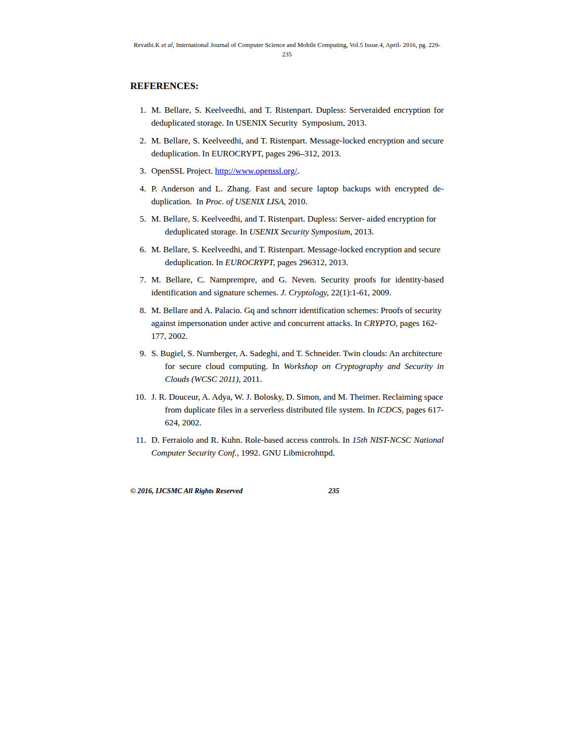Revathi.K et al, International Journal of Computer Science and Mobile Computing, Vol.5 Issue.4, April- 2016, pg. 229-235
REFERENCES:
M. Bellare, S. Keelveedhi, and T. Ristenpart. Dupless: Serveraided encryption for deduplicated storage. In USENIX Security Symposium, 2013.
M. Bellare, S. Keelveedhi, and T. Ristenpart. Message-locked encryption and secure deduplication. In EUROCRYPT, pages 296–312, 2013.
OpenSSL Project. http://www.openssl.org/.
P. Anderson and L. Zhang. Fast and secure laptop backups with encrypted de- duplication. In Proc. of USENIX LISA, 2010.
M. Bellare, S. Keelveedhi, and T. Ristenpart. Dupless: Server- aided encryption for deduplicated storage. In USENIX Security Symposium, 2013.
M. Bellare, S. Keelveedhi, and T. Ristenpart. Message-locked encryption and secure deduplication. In EUROCRYPT, pages 296312, 2013.
M. Bellare, C. Namprempre, and G. Neven. Security proofs for identity-based identification and signature schemes. J. Cryptology, 22(1):1-61, 2009.
M. Bellare and A. Palacio. Gq and schnorr identification schemes: Proofs of security against impersonation under active and concurrent attacks. In CRYPTO, pages 162- 177, 2002.
S. Bugiel, S. Nurnberger, A. Sadeghi, and T. Schneider. Twin clouds: An architecture for secure cloud computing. In Workshop on Cryptography and Security in Clouds (WCSC 2011), 2011.
J. R. Douceur, A. Adya, W. J. Bolosky, D. Simon, and M. Theimer. Reclaiming space from duplicate files in a serverless distributed file system. In ICDCS, pages 617-624, 2002.
D. Ferraiolo and R. Kuhn. Role-based access controls. In 15th NIST-NCSC National Computer Security Conf., 1992. GNU Libmicrohttpd.
© 2016, IJCSMC All Rights Reserved 235